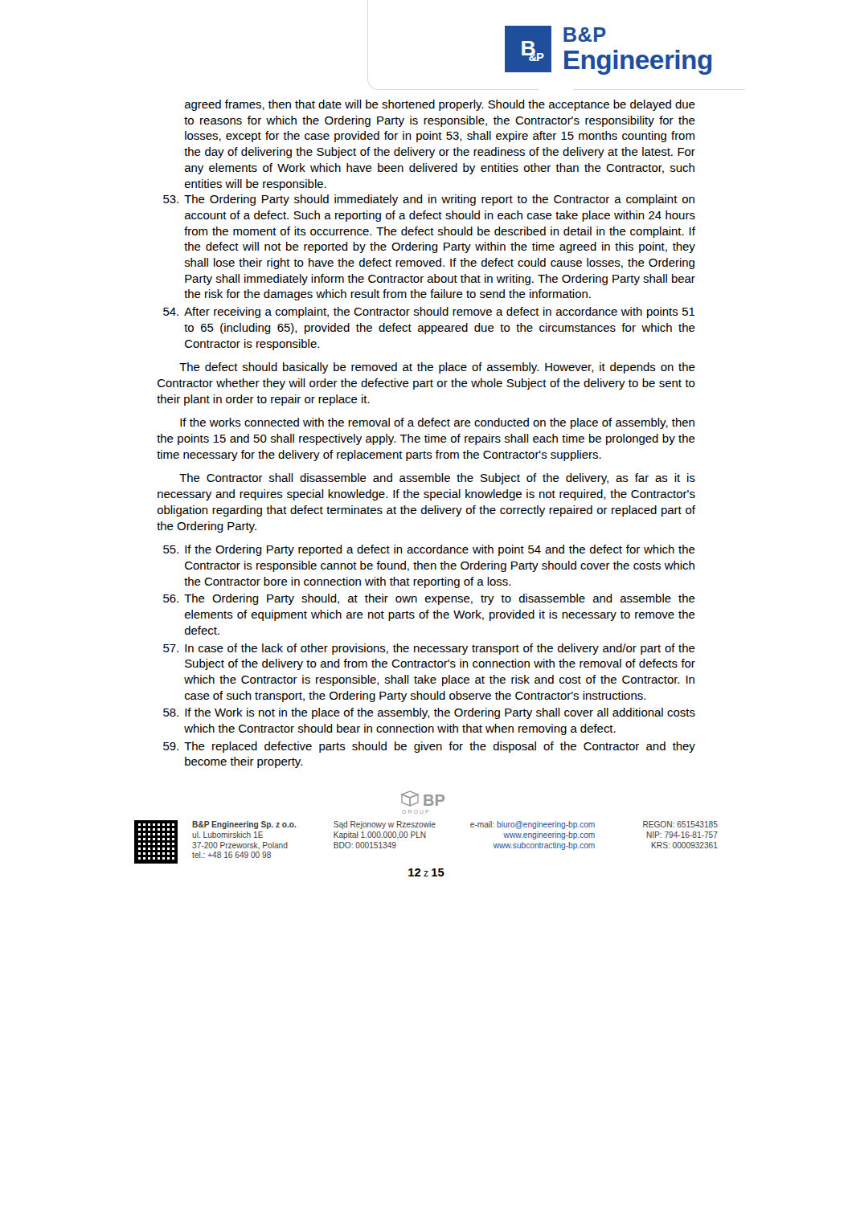B&P
B&P
Engineering
agreed frames, then that date will be shortened properly. Should the acceptance be delayed due to reasons for which the Ordering Party is responsible, the Contractor's responsibility for the losses, except for the case provided for in point 53, shall expire after 15 months counting from the day of delivering the Subject of the delivery or the readiness of the delivery at the latest. For any elements of Work which have been delivered by entities other than the Contractor, such entities will be responsible.
53. The Ordering Party should immediately and in writing report to the Contractor a complaint on account of a defect. Such a reporting of a defect should in each case take place within 24 hours from the moment of its occurrence. The defect should be described in detail in the complaint. If the defect will not be reported by the Ordering Party within the time agreed in this point, they shall lose their right to have the defect removed. If the defect could cause losses, the Ordering Party shall immediately inform the Contractor about that in writing. The Ordering Party shall bear the risk for the damages which result from the failure to send the information.
54. After receiving a complaint, the Contractor should remove a defect in accordance with points 51 to 65 (including 65), provided the defect appeared due to the circumstances for which the Contractor is responsible.
The defect should basically be removed at the place of assembly. However, it depends on the Contractor whether they will order the defective part or the whole Subject of the delivery to be sent to their plant in order to repair or replace it.
If the works connected with the removal of a defect are conducted on the place of assembly, then the points 15 and 50 shall respectively apply. The time of repairs shall each time be prolonged by the time necessary for the delivery of replacement parts from the Contractor's suppliers.
The Contractor shall disassemble and assemble the Subject of the delivery, as far as it is necessary and requires special knowledge. If the special knowledge is not required, the Contractor's obligation regarding that defect terminates at the delivery of the correctly repaired or replaced part of the Ordering Party.
55. If the Ordering Party reported a defect in accordance with point 54 and the defect for which the Contractor is responsible cannot be found, then the Ordering Party should cover the costs which the Contractor bore in connection with that reporting of a loss.
56. The Ordering Party should, at their own expense, try to disassemble and assemble the elements of equipment which are not parts of the Work, provided it is necessary to remove the defect.
57. In case of the lack of other provisions, the necessary transport of the delivery and/or part of the Subject of the delivery to and from the Contractor's in connection with the removal of defects for which the Contractor is responsible, shall take place at the risk and cost of the Contractor. In case of such transport, the Ordering Party should observe the Contractor's instructions.
58. If the Work is not in the place of the assembly, the Ordering Party shall cover all additional costs which the Contractor should bear in connection with that when removing a defect.
59. The replaced defective parts should be given for the disposal of the Contractor and they become their property.
BP GROUP
| | B&P Engineering Sp. z o.o. ul. Lubomirskich 1E 37-200 Przeworsk, Poland tel.: +48 16 649 00 98 | Sąd Rejonowy w Rzeszowie Kapitał 1.000.000,00 PLN BDO: 000151349 | e-mail: biuro@engineering-bp.com www.engineering-bp.com www.subcontracting-bp.com | REGON: 651543185 NIP: 794-16-81-757 KRS: 0000932361 |
12 z 15